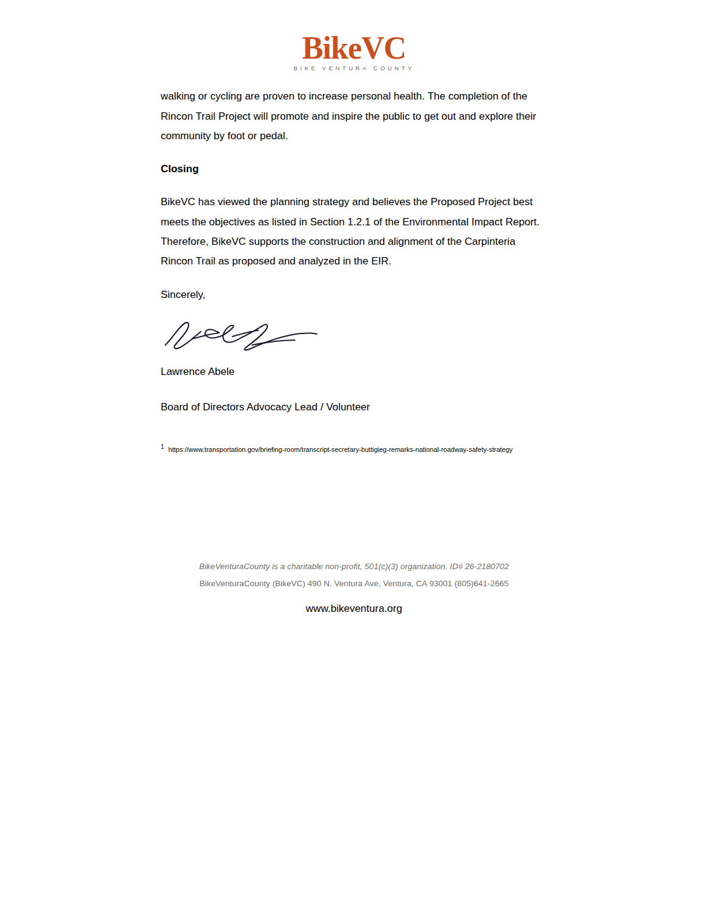BikeVC
BIKE VENTURA COUNTY
walking or cycling are proven to increase personal health. The completion of the Rincon Trail Project will promote and inspire the public to get out and explore their community by foot or pedal.
Closing
BikeVC has viewed the planning strategy and believes the Proposed Project best meets the objectives as listed in Section 1.2.1 of the Environmental Impact Report. Therefore, BikeVC supports the construction and alignment of the Carpinteria Rincon Trail as proposed and analyzed in the EIR.
Sincerely,
Lawrence Abele
Board of Directors Advocacy Lead / Volunteer
1 https://www.transportation.gov/briefing-room/transcript-secretary-buttigieg-remarks-national-roadway-safety-strategy
BikeVenturaCounty is a charitable non-profit, 501(c)(3) organization. ID# 26-2180702
BikeVenturaCounty (BikeVC) 490 N. Ventura Ave, Ventura, CA 93001 (805)641-2665
www.bikeventura.org